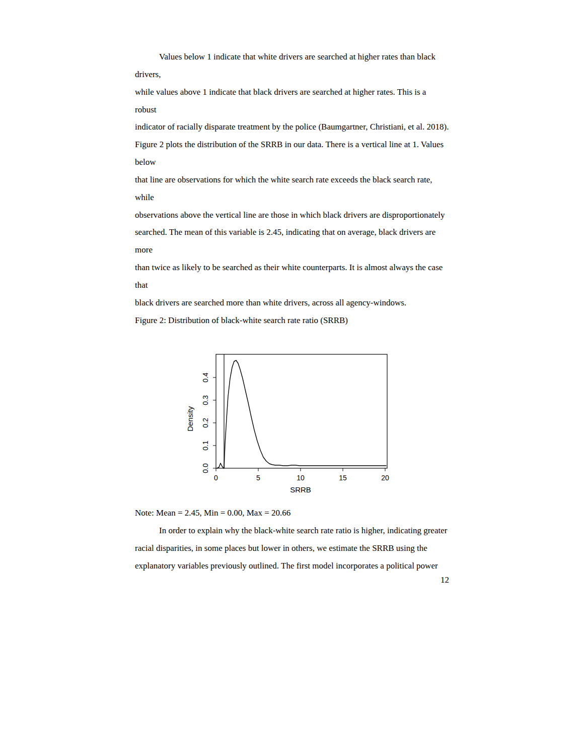Values below 1 indicate that white drivers are searched at higher rates than black drivers,
while values above 1 indicate that black drivers are searched at higher rates. This is a robust
indicator of racially disparate treatment by the police (Baumgartner, Christiani, et al. 2018).
Figure 2 plots the distribution of the SRRB in our data. There is a vertical line at 1. Values below
that line are observations for which the white search rate exceeds the black search rate, while
observations above the vertical line are those in which black drivers are disproportionately
searched. The mean of this variable is 2.45, indicating that on average, black drivers are more
than twice as likely to be searched as their white counterparts. It is almost always the case that
black drivers are searched more than white drivers, across all agency-windows.
Figure 2: Distribution of black-white search rate ratio (SRRB)
Density 0.0 0.1 0.2 0.3 0.4 0 5 10 15 20 SRRB
Note: Mean = 2.45, Min = 0.00, Max = 20.66
In order to explain why the black-white search rate ratio is higher, indicating greater
racial disparities, in some places but lower in others, we estimate the SRRB using the
explanatory variables previously outlined. The first model incorporates a political power
12